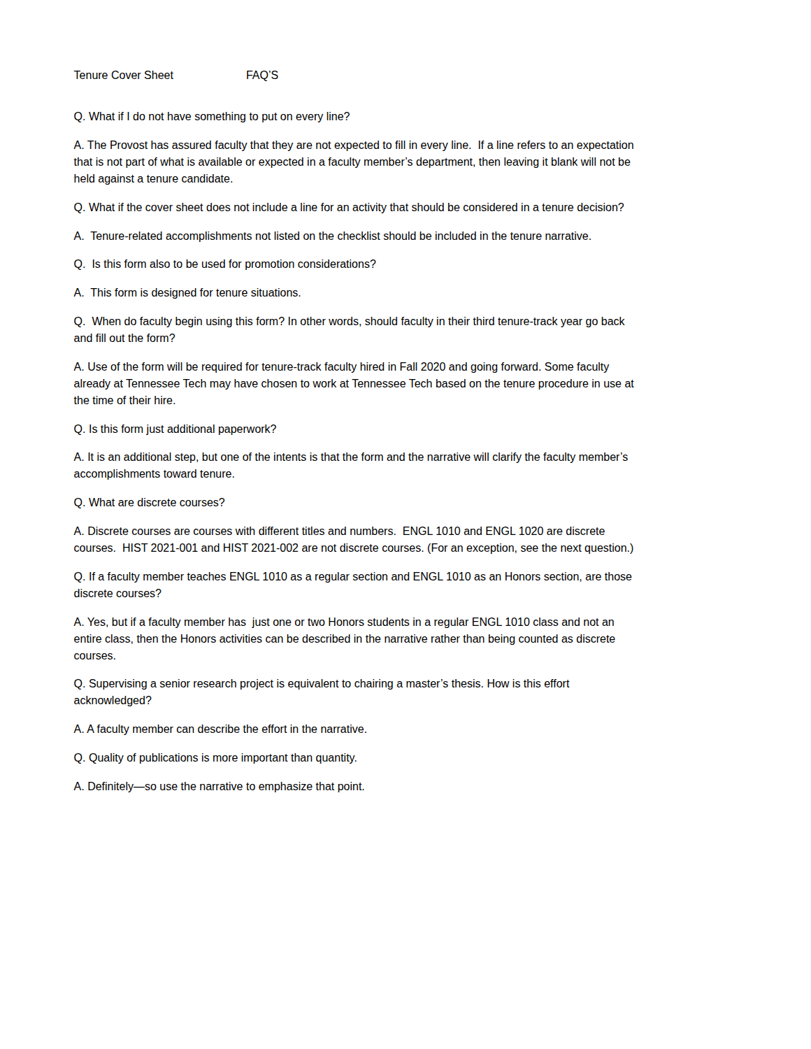Tenure Cover Sheet FAQ’S
Q. What if I do not have something to put on every line?
A. The Provost has assured faculty that they are not expected to fill in every line. If a line refers to an expectation that is not part of what is available or expected in a faculty member’s department, then leaving it blank will not be held against a tenure candidate.
Q. What if the cover sheet does not include a line for an activity that should be considered in a tenure decision?
A. Tenure-related accomplishments not listed on the checklist should be included in the tenure narrative.
Q. Is this form also to be used for promotion considerations?
A. This form is designed for tenure situations.
Q. When do faculty begin using this form? In other words, should faculty in their third tenure-track year go back and fill out the form?
A. Use of the form will be required for tenure-track faculty hired in Fall 2020 and going forward. Some faculty already at Tennessee Tech may have chosen to work at Tennessee Tech based on the tenure procedure in use at the time of their hire.
Q. Is this form just additional paperwork?
A. It is an additional step, but one of the intents is that the form and the narrative will clarify the faculty member’s accomplishments toward tenure.
Q. What are discrete courses?
A. Discrete courses are courses with different titles and numbers. ENGL 1010 and ENGL 1020 are discrete courses. HIST 2021-001 and HIST 2021-002 are not discrete courses. (For an exception, see the next question.)
Q. If a faculty member teaches ENGL 1010 as a regular section and ENGL 1010 as an Honors section, are those discrete courses?
A. Yes, but if a faculty member has just one or two Honors students in a regular ENGL 1010 class and not an entire class, then the Honors activities can be described in the narrative rather than being counted as discrete courses.
Q. Supervising a senior research project is equivalent to chairing a master’s thesis. How is this effort acknowledged?
A. A faculty member can describe the effort in the narrative.
Q. Quality of publications is more important than quantity.
A. Definitely—so use the narrative to emphasize that point.